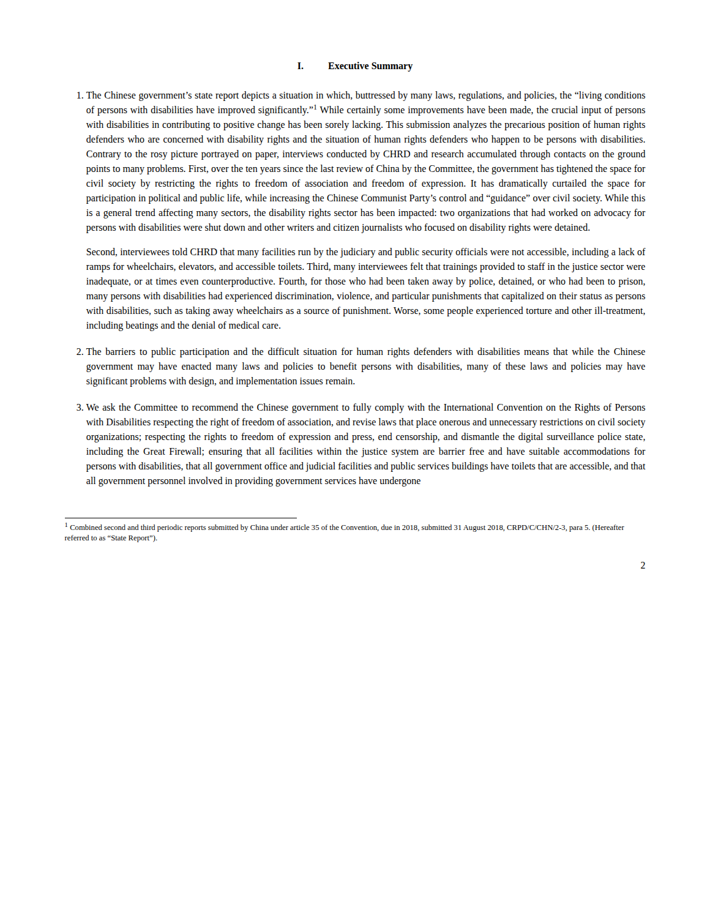I. Executive Summary
The Chinese government’s state report depicts a situation in which, buttressed by many laws, regulations, and policies, the “living conditions of persons with disabilities have improved significantly.”1 While certainly some improvements have been made, the crucial input of persons with disabilities in contributing to positive change has been sorely lacking. This submission analyzes the precarious position of human rights defenders who are concerned with disability rights and the situation of human rights defenders who happen to be persons with disabilities. Contrary to the rosy picture portrayed on paper, interviews conducted by CHRD and research accumulated through contacts on the ground points to many problems. First, over the ten years since the last review of China by the Committee, the government has tightened the space for civil society by restricting the rights to freedom of association and freedom of expression. It has dramatically curtailed the space for participation in political and public life, while increasing the Chinese Communist Party’s control and “guidance” over civil society. While this is a general trend affecting many sectors, the disability rights sector has been impacted: two organizations that had worked on advocacy for persons with disabilities were shut down and other writers and citizen journalists who focused on disability rights were detained.
Second, interviewees told CHRD that many facilities run by the judiciary and public security officials were not accessible, including a lack of ramps for wheelchairs, elevators, and accessible toilets. Third, many interviewees felt that trainings provided to staff in the justice sector were inadequate, or at times even counterproductive. Fourth, for those who had been taken away by police, detained, or who had been to prison, many persons with disabilities had experienced discrimination, violence, and particular punishments that capitalized on their status as persons with disabilities, such as taking away wheelchairs as a source of punishment. Worse, some people experienced torture and other ill-treatment, including beatings and the denial of medical care.
The barriers to public participation and the difficult situation for human rights defenders with disabilities means that while the Chinese government may have enacted many laws and policies to benefit persons with disabilities, many of these laws and policies may have significant problems with design, and implementation issues remain.
We ask the Committee to recommend the Chinese government to fully comply with the International Convention on the Rights of Persons with Disabilities respecting the right of freedom of association, and revise laws that place onerous and unnecessary restrictions on civil society organizations; respecting the rights to freedom of expression and press, end censorship, and dismantle the digital surveillance police state, including the Great Firewall; ensuring that all facilities within the justice system are barrier free and have suitable accommodations for persons with disabilities, that all government office and judicial facilities and public services buildings have toilets that are accessible, and that all government personnel involved in providing government services have undergone
1 Combined second and third periodic reports submitted by China under article 35 of the Convention, due in 2018, submitted 31 August 2018, CRPD/C/CHN/2-3, para 5. (Hereafter referred to as “State Report”).
2